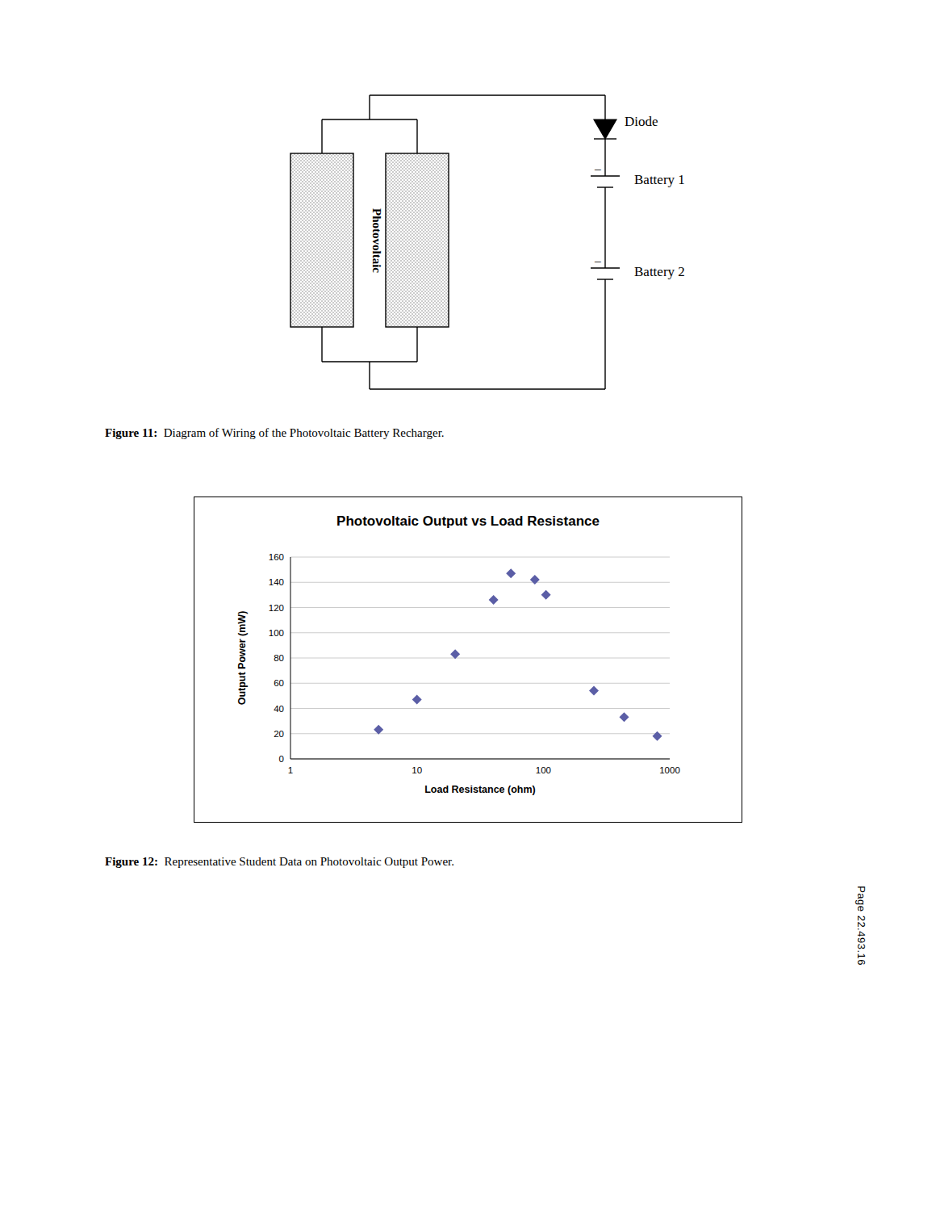Photovoltaic Diode − Battery 1 − Battery 2
Figure 11: Diagram of Wiring of the Photovoltaic Battery Recharger.
Photovoltaic Output vs Load Resistance
0 20 40 60 80 100 120 140 160 1 10 100 1000 Load Resistance (ohm) Output Power (mW)
Figure 12: Representative Student Data on Photovoltaic Output Power.
Page 22.493.16